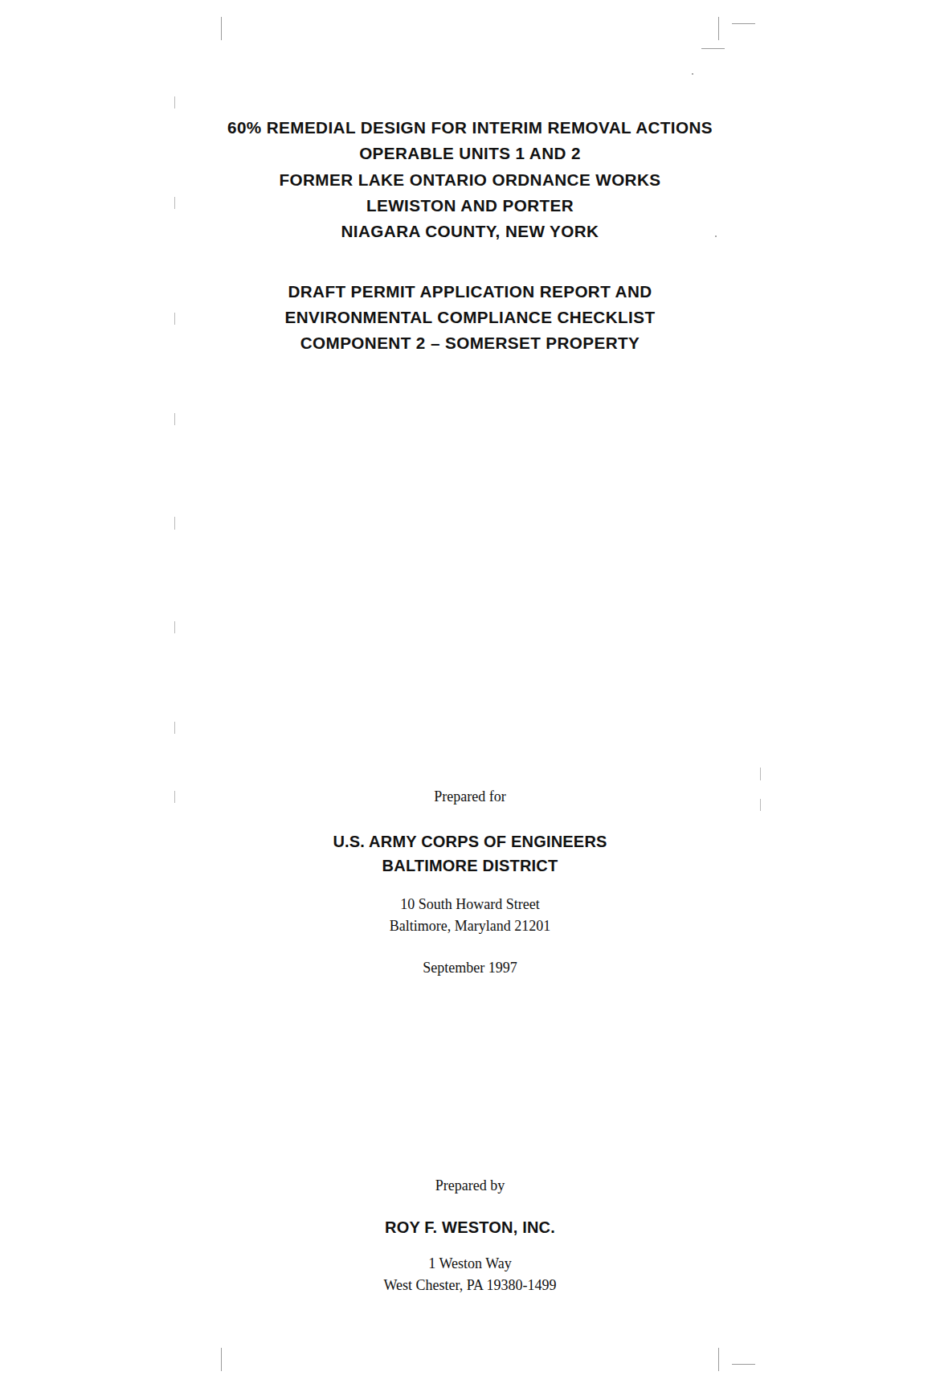60% REMEDIAL DESIGN FOR INTERIM REMOVAL ACTIONS OPERABLE UNITS 1 AND 2 FORMER LAKE ONTARIO ORDNANCE WORKS LEWISTON AND PORTER NIAGARA COUNTY, NEW YORK
DRAFT PERMIT APPLICATION REPORT AND ENVIRONMENTAL COMPLIANCE CHECKLIST COMPONENT 2 – SOMERSET PROPERTY
Prepared for
U.S. ARMY CORPS OF ENGINEERS
BALTIMORE DISTRICT
10 South Howard Street
Baltimore, Maryland 21201
September 1997
Prepared by
ROY F. WESTON, INC.
1 Weston Way
West Chester, PA 19380-1499